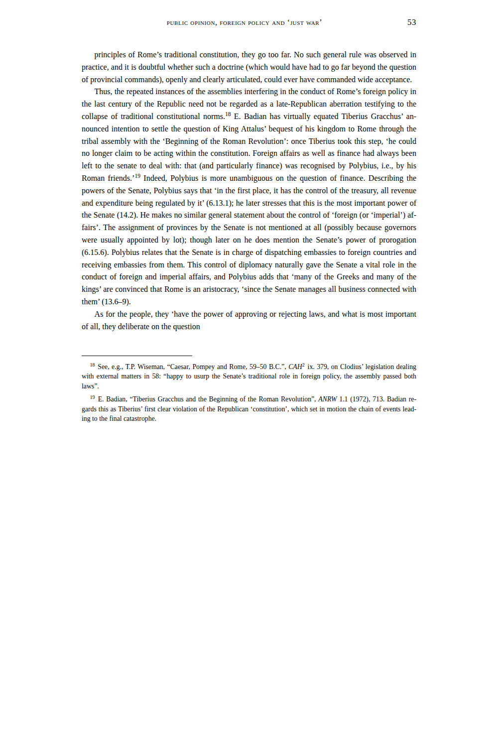public opinion, foreign policy and ‘just war’ 53
principles of Rome’s traditional constitution, they go too far. No such general rule was observed in practice, and it is doubtful whether such a doctrine (which would have had to go far beyond the question of provincial commands), openly and clearly articulated, could ever have commanded wide acceptance.
Thus, the repeated instances of the assemblies interfering in the conduct of Rome’s foreign policy in the last century of the Republic need not be regarded as a late-Republican aberration testifying to the collapse of traditional constitutional norms.18 E. Badian has virtually equated Tiberius Gracchus’ announced intention to settle the question of King Attalus’ bequest of his kingdom to Rome through the tribal assembly with the ‘Beginning of the Roman Revolution’: once Tiberius took this step, ‘he could no longer claim to be acting within the constitution. Foreign affairs as well as finance had always been left to the senate to deal with: that (and particularly finance) was recognised by Polybius, i.e., by his Roman friends.’19 Indeed, Polybius is more unambiguous on the question of finance. Describing the powers of the Senate, Polybius says that ‘in the first place, it has the control of the treasury, all revenue and expenditure being regulated by it’ (6.13.1); he later stresses that this is the most important power of the Senate (14.2). He makes no similar general statement about the control of ‘foreign (or ‘imperial’) affairs’. The assignment of provinces by the Senate is not mentioned at all (possibly because governors were usually appointed by lot); though later on he does mention the Senate’s power of prorogation (6.15.6). Polybius relates that the Senate is in charge of dispatching embassies to foreign countries and receiving embassies from them. This control of diplomacy naturally gave the Senate a vital role in the conduct of foreign and imperial affairs, and Polybius adds that ‘many of the Greeks and many of the kings’ are convinced that Rome is an aristocracy, ‘since the Senate manages all business connected with them’ (13.6–9).
As for the people, they ‘have the power of approving or rejecting laws, and what is most important of all, they deliberate on the question
18 See, e.g., T.P. Wiseman, “Caesar, Pompey and Rome, 59–50 B.C.”, CAH2 ix. 379, on Clodius’ legislation dealing with external matters in 58: “happy to usurp the Senate’s traditional role in foreign policy, the assembly passed both laws”.
19 E. Badian, “Tiberius Gracchus and the Beginning of the Roman Revolution”, ANRW 1.1 (1972), 713. Badian regards this as Tiberius’ first clear violation of the Republican ‘constitution’, which set in motion the chain of events leading to the final catastrophe.